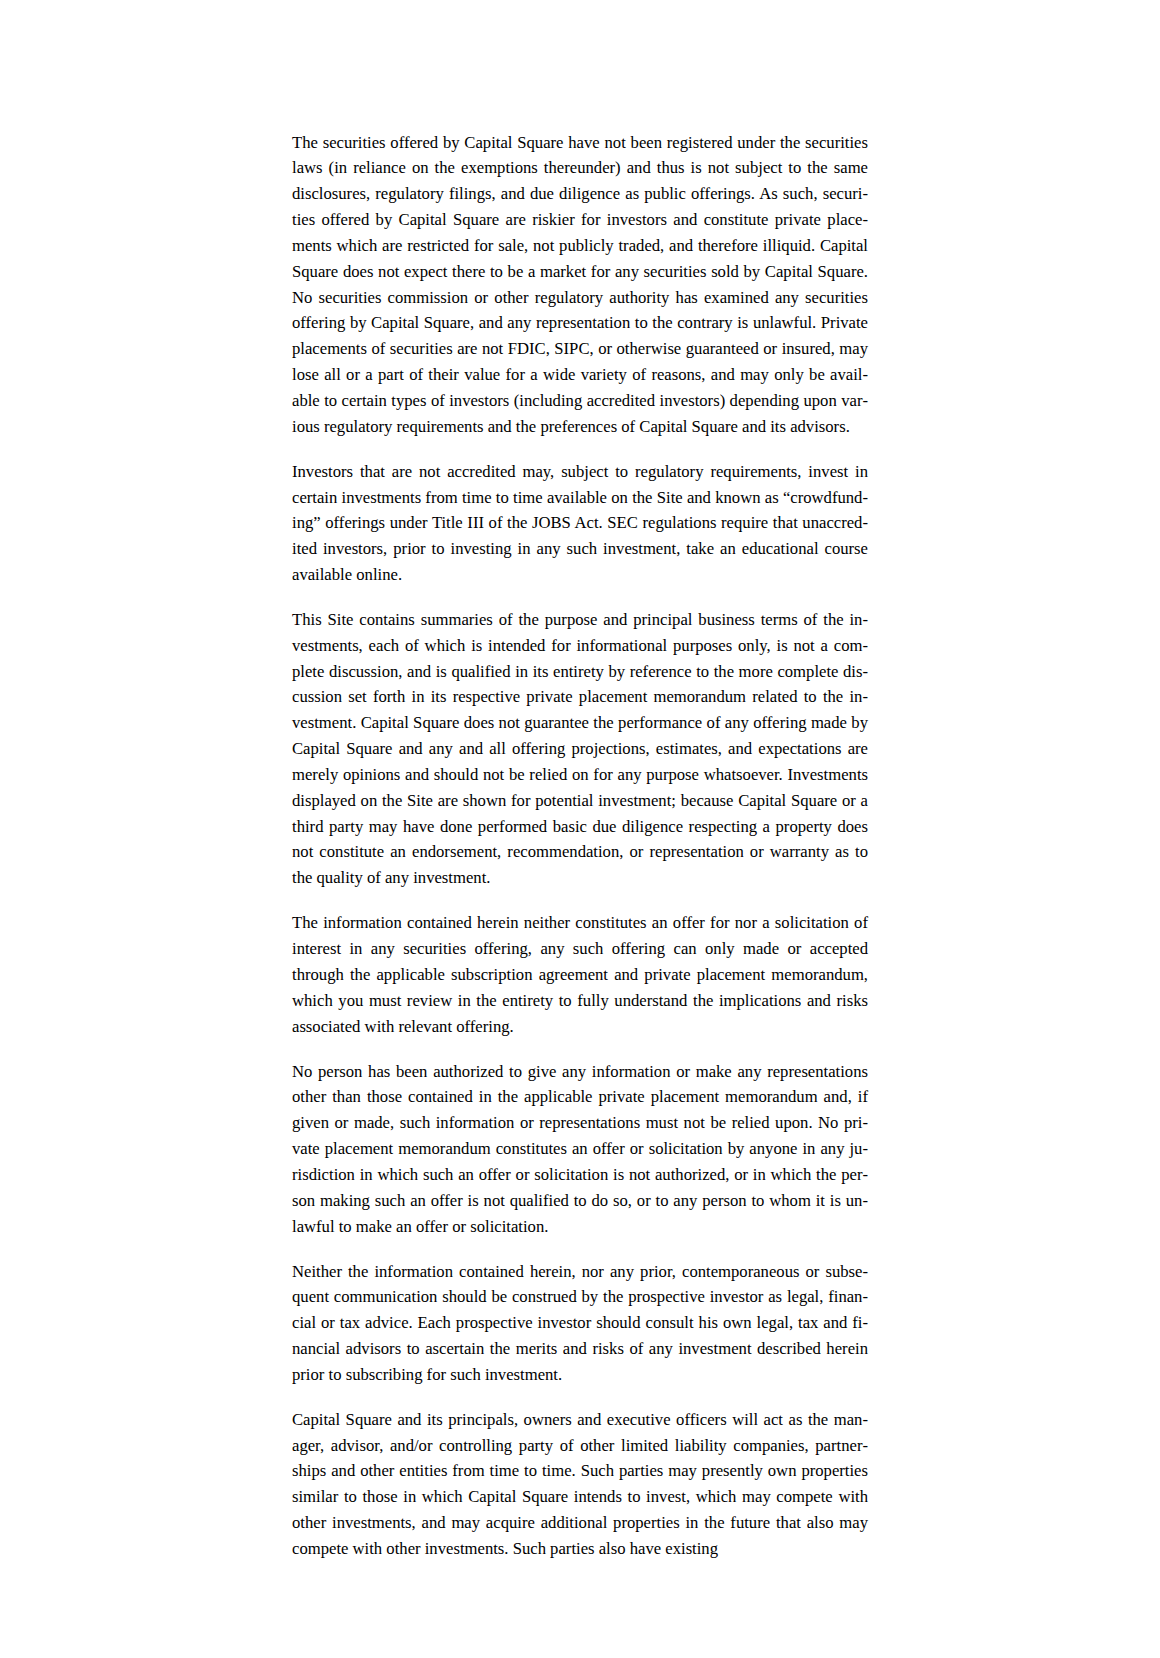The securities offered by Capital Square have not been registered under the securities laws (in reliance on the exemptions thereunder) and thus is not subject to the same disclosures, regulatory filings, and due diligence as public offerings. As such, securities offered by Capital Square are riskier for investors and constitute private placements which are restricted for sale, not publicly traded, and therefore illiquid. Capital Square does not expect there to be a market for any securities sold by Capital Square. No securities commission or other regulatory authority has examined any securities offering by Capital Square, and any representation to the contrary is unlawful. Private placements of securities are not FDIC, SIPC, or otherwise guaranteed or insured, may lose all or a part of their value for a wide variety of reasons, and may only be available to certain types of investors (including accredited investors) depending upon various regulatory requirements and the preferences of Capital Square and its advisors.
Investors that are not accredited may, subject to regulatory requirements, invest in certain investments from time to time available on the Site and known as “crowdfunding” offerings under Title III of the JOBS Act. SEC regulations require that unaccredited investors, prior to investing in any such investment, take an educational course available online.
This Site contains summaries of the purpose and principal business terms of the investments, each of which is intended for informational purposes only, is not a complete discussion, and is qualified in its entirety by reference to the more complete discussion set forth in its respective private placement memorandum related to the investment. Capital Square does not guarantee the performance of any offering made by Capital Square and any and all offering projections, estimates, and expectations are merely opinions and should not be relied on for any purpose whatsoever. Investments displayed on the Site are shown for potential investment; because Capital Square or a third party may have done performed basic due diligence respecting a property does not constitute an endorsement, recommendation, or representation or warranty as to the quality of any investment.
The information contained herein neither constitutes an offer for nor a solicitation of interest in any securities offering, any such offering can only made or accepted through the applicable subscription agreement and private placement memorandum, which you must review in the entirety to fully understand the implications and risks associated with relevant offering.
No person has been authorized to give any information or make any representations other than those contained in the applicable private placement memorandum and, if given or made, such information or representations must not be relied upon. No private placement memorandum constitutes an offer or solicitation by anyone in any jurisdiction in which such an offer or solicitation is not authorized, or in which the person making such an offer is not qualified to do so, or to any person to whom it is unlawful to make an offer or solicitation.
Neither the information contained herein, nor any prior, contemporaneous or subsequent communication should be construed by the prospective investor as legal, financial or tax advice. Each prospective investor should consult his own legal, tax and financial advisors to ascertain the merits and risks of any investment described herein prior to subscribing for such investment.
Capital Square and its principals, owners and executive officers will act as the manager, advisor, and/or controlling party of other limited liability companies, partnerships and other entities from time to time. Such parties may presently own properties similar to those in which Capital Square intends to invest, which may compete with other investments, and may acquire additional properties in the future that also may compete with other investments. Such parties also have existing